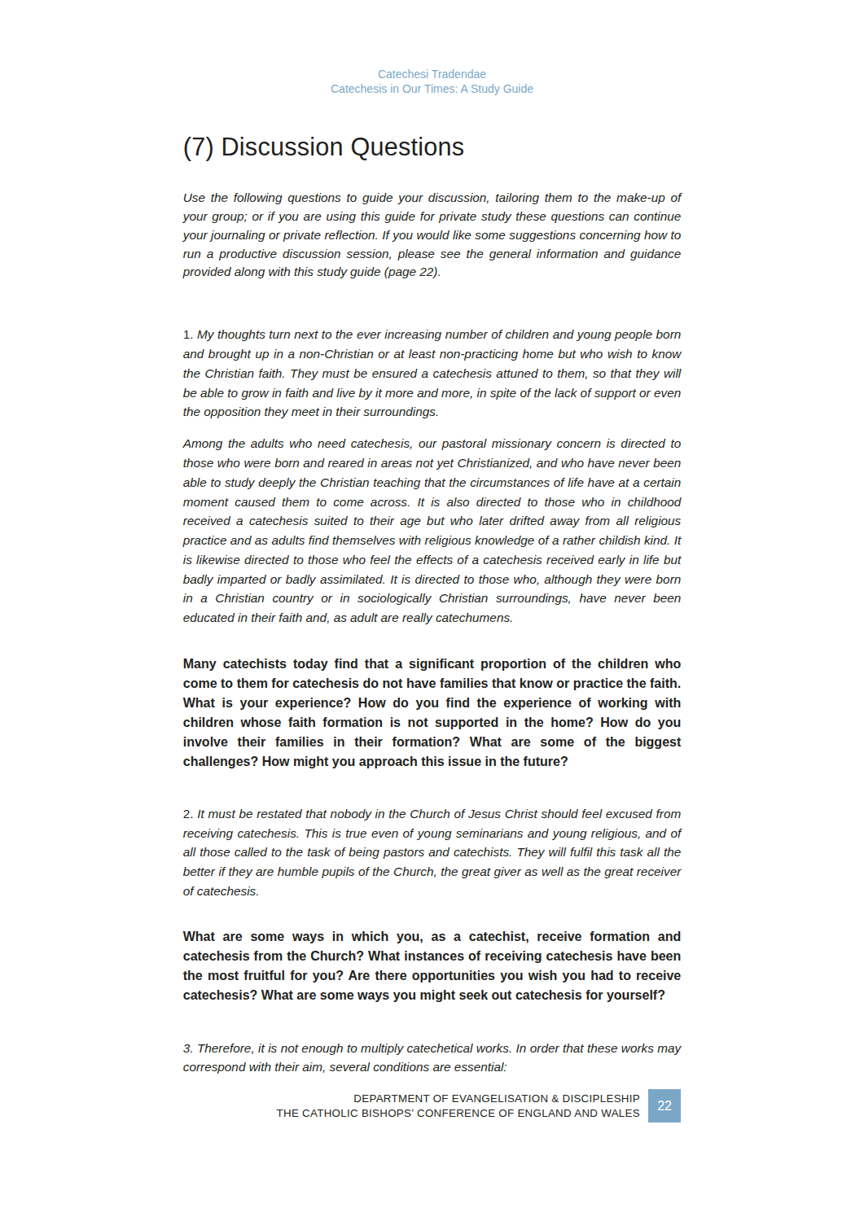Catechesi Tradendae Catechesis in Our Times: A Study Guide
(7) Discussion Questions
Use the following questions to guide your discussion, tailoring them to the make-up of your group; or if you are using this guide for private study these questions can continue your journaling or private reflection. If you would like some suggestions concerning how to run a productive discussion session, please see the general information and guidance provided along with this study guide (page 22).
1. My thoughts turn next to the ever increasing number of children and young people born and brought up in a non-Christian or at least non-practicing home but who wish to know the Christian faith. They must be ensured a catechesis attuned to them, so that they will be able to grow in faith and live by it more and more, in spite of the lack of support or even the opposition they meet in their surroundings.
Among the adults who need catechesis, our pastoral missionary concern is directed to those who were born and reared in areas not yet Christianized, and who have never been able to study deeply the Christian teaching that the circumstances of life have at a certain moment caused them to come across. It is also directed to those who in childhood received a catechesis suited to their age but who later drifted away from all religious practice and as adults find themselves with religious knowledge of a rather childish kind. It is likewise directed to those who feel the effects of a catechesis received early in life but badly imparted or badly assimilated. It is directed to those who, although they were born in a Christian country or in sociologically Christian surroundings, have never been educated in their faith and, as adult are really catechumens.
Many catechists today find that a significant proportion of the children who come to them for catechesis do not have families that know or practice the faith. What is your experience? How do you find the experience of working with children whose faith formation is not supported in the home? How do you involve their families in their formation? What are some of the biggest challenges? How might you approach this issue in the future?
2. It must be restated that nobody in the Church of Jesus Christ should feel excused from receiving catechesis. This is true even of young seminarians and young religious, and of all those called to the task of being pastors and catechists. They will fulfil this task all the better if they are humble pupils of the Church, the great giver as well as the great receiver of catechesis.
What are some ways in which you, as a catechist, receive formation and catechesis from the Church? What instances of receiving catechesis have been the most fruitful for you? Are there opportunities you wish you had to receive catechesis? What are some ways you might seek out catechesis for yourself?
3. Therefore, it is not enough to multiply catechetical works. In order that these works may correspond with their aim, several conditions are essential:
Department of Evangelisation & Discipleship
The Catholic Bishops’ Conference of England and Wales
22